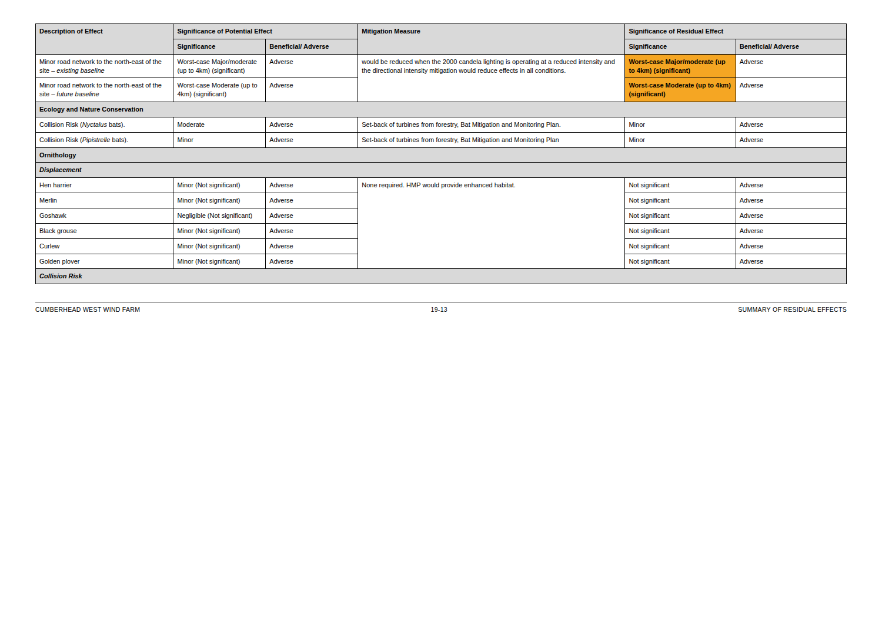| Description of Effect | Significance of Potential Effect | Mitigation Measure | Significance of Residual Effect |
| --- | --- | --- | --- |
| Significance | Beneficial/ Adverse | Significance | Beneficial/ Adverse |
| Minor road network to the north-east of the site – existing baseline | Worst-case Major/moderate (up to 4km) (significant) | Adverse | would be reduced when the 2000 candela lighting is operating at a reduced intensity and the directional intensity mitigation would reduce effects in all conditions. | Worst-case Major/moderate (up to 4km) (significant) | Adverse |
| Minor road network to the north-east of the site – future baseline | Worst-case Moderate (up to 4km) (significant) | Adverse | Worst-case Moderate (up to 4km) (significant) | Adverse |
| Ecology and Nature Conservation |
| Collision Risk ( Nyctalus bats). | Moderate | Adverse | Set-back of turbines from forestry, Bat Mitigation and Monitoring Plan. | Minor | Adverse |
| Collision Risk ( Pipistrelle bats). | Minor | Adverse | Set-back of turbines from forestry, Bat Mitigation and Monitoring Plan | Minor | Adverse |
| Ornithology |
| Displacement |
| Hen harrier | Minor (Not significant) | Adverse | None required. HMP would provide enhanced habitat. | Not significant | Adverse |
| Merlin | Minor (Not significant) | Adverse | Not significant | Adverse |
| Goshawk | Negligible (Not significant) | Adverse | Not significant | Adverse |
| Black grouse | Minor (Not significant) | Adverse | Not significant | Adverse |
| Curlew | Minor (Not significant) | Adverse | Not significant | Adverse |
| Golden plover | Minor (Not significant) | Adverse | Not significant | Adverse |
| Collision Risk |
CUMBERHEAD WEST WIND FARM
19-13
SUMMARY OF RESIDUAL EFFECTS